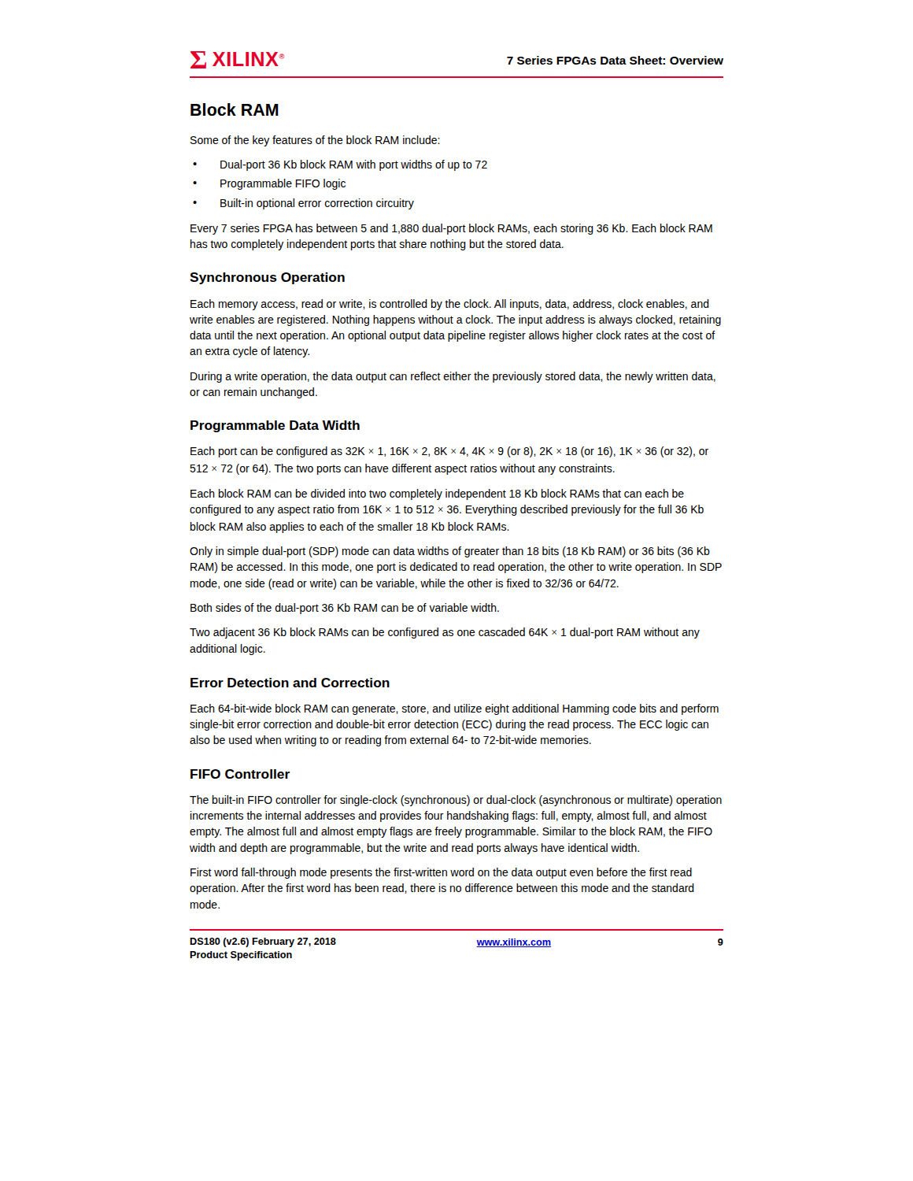Σ XILINX®
7 Series FPGAs Data Sheet: Overview
Block RAM
Some of the key features of the block RAM include:
Dual-port 36 Kb block RAM with port widths of up to 72
Programmable FIFO logic
Built-in optional error correction circuitry
Every 7 series FPGA has between 5 and 1,880 dual-port block RAMs, each storing 36 Kb. Each block RAM has two completely independent ports that share nothing but the stored data.
Synchronous Operation
Each memory access, read or write, is controlled by the clock. All inputs, data, address, clock enables, and write enables are registered. Nothing happens without a clock. The input address is always clocked, retaining data until the next operation. An optional output data pipeline register allows higher clock rates at the cost of an extra cycle of latency.
During a write operation, the data output can reflect either the previously stored data, the newly written data, or can remain unchanged.
Programmable Data Width
Each port can be configured as 32K × 1, 16K × 2, 8K × 4, 4K × 9 (or 8), 2K × 18 (or 16), 1K × 36 (or 32), or 512 × 72 (or 64). The two ports can have different aspect ratios without any constraints.
Each block RAM can be divided into two completely independent 18 Kb block RAMs that can each be configured to any aspect ratio from 16K × 1 to 512 × 36. Everything described previously for the full 36 Kb block RAM also applies to each of the smaller 18 Kb block RAMs.
Only in simple dual-port (SDP) mode can data widths of greater than 18 bits (18 Kb RAM) or 36 bits (36 Kb RAM) be accessed. In this mode, one port is dedicated to read operation, the other to write operation. In SDP mode, one side (read or write) can be variable, while the other is fixed to 32/36 or 64/72.
Both sides of the dual-port 36 Kb RAM can be of variable width.
Two adjacent 36 Kb block RAMs can be configured as one cascaded 64K × 1 dual-port RAM without any additional logic.
Error Detection and Correction
Each 64-bit-wide block RAM can generate, store, and utilize eight additional Hamming code bits and perform single-bit error correction and double-bit error detection (ECC) during the read process. The ECC logic can also be used when writing to or reading from external 64- to 72-bit-wide memories.
FIFO Controller
The built-in FIFO controller for single-clock (synchronous) or dual-clock (asynchronous or multirate) operation increments the internal addresses and provides four handshaking flags: full, empty, almost full, and almost empty. The almost full and almost empty flags are freely programmable. Similar to the block RAM, the FIFO width and depth are programmable, but the write and read ports always have identical width.
First word fall-through mode presents the first-written word on the data output even before the first read operation. After the first word has been read, there is no difference between this mode and the standard mode.
DS180 (v2.6) February 27, 2018
Product Specification
www.xilinx.com
9